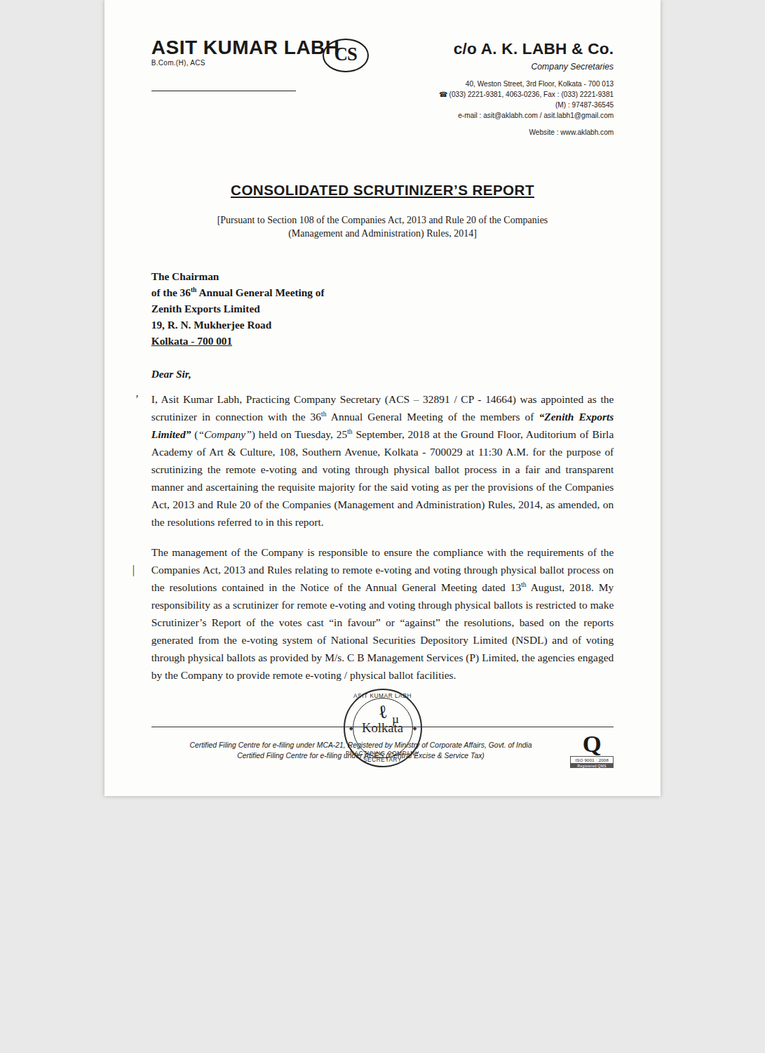ASIT KUMAR LABH
B.Com.(H), ACS
CS
c/o A. K. LABH & Co.
Company Secretaries
40, Weston Street, 3rd Floor, Kolkata - 700 013
☎ (033) 2221-9381, 4063-0236, Fax : (033) 2221-9381
(M) : 97487-36545
e-mail : asit@aklabh.com / asit.labh1@gmail.com
Website : www.aklabh.com
CONSOLIDATED SCRUTINIZER’S REPORT
[Pursuant to Section 108 of the Companies Act, 2013 and Rule 20 of the Companies
(Management and Administration) Rules, 2014]
The Chairman
of the 36th Annual General Meeting of
Zenith Exports Limited
19, R. N. Mukherjee Road
Kolkata - 700 001
Dear Sir,
’ I, Asit Kumar Labh, Practicing Company Secretary (ACS – 32891 / CP - 14664) was appointed as the scrutinizer in connection with the 36th Annual General Meeting of the members of “Zenith Exports Limited” (“Company”) held on Tuesday, 25th September, 2018 at the Ground Floor, Auditorium of Birla Academy of Art & Culture, 108, Southern Avenue, Kolkata - 700029 at 11:30 A.M. for the purpose of scrutinizing the remote e-voting and voting through physical ballot process in a fair and transparent manner and ascertaining the requisite majority for the said voting as per the provisions of the Companies Act, 2013 and Rule 20 of the Companies (Management and Administration) Rules, 2014, as amended, on the resolutions referred to in this report.
The management of the Company is responsible to ensure the compliance with the requirements of the Companies Act, 2013 and Rules relating to remote e-voting and voting through physical | ballot process on the resolutions contained in the Notice of the Annual General Meeting dated 13th August, 2018. My responsibility as a scrutinizer for remote e-voting and voting through physical ballots is restricted to make Scrutinizer’s Report of the votes cast “in favour” or “against” the resolutions, based on the reports generated from the e-voting system of National Securities Depository Limited (NSDL) and of voting through physical ballots as provided by M/s. C B Management Services (P) Limited, the agencies engaged by the Company to provide remote e-voting / physical ballot facilities.
Asit Kumar Labh
✦
✦
Kolkata
Practicing Company Secretary
ℓ
µ
Certified Filing Centre for e-filing under MCA-21, Registered by Ministry of Corporate Affairs, Govt. of India
Certified Filing Centre for e-filing under ACES (Central Excise & Service Tax)
Q
ISO 9001 : 2008
Registered QMS